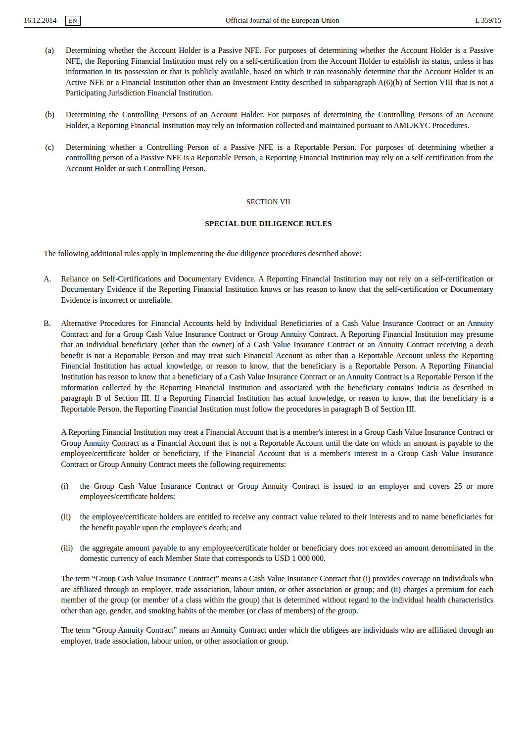16.12.2014 EN Official Journal of the European Union L 359/15
(a)
Determining whether the Account Holder is a Passive NFE. For purposes of determining whether the Account Holder is a Passive NFE, the Reporting Financial Institution must rely on a self-certification from the Account Holder to establish its status, unless it has information in its possession or that is publicly available, based on which it can reasonably determine that the Account Holder is an Active NFE or a Financial Institution other than an Investment Entity described in subparagraph A(6)(b) of Section VIII that is not a Participating Jurisdiction Financial Institution.
(b)
Determining the Controlling Persons of an Account Holder. For purposes of determining the Controlling Persons of an Account Holder, a Reporting Financial Institution may rely on information collected and maintained pursuant to AML/KYC Procedures.
(c)
Determining whether a Controlling Person of a Passive NFE is a Reportable Person. For purposes of determining whether a controlling person of a Passive NFE is a Reportable Person, a Reporting Financial Institution may rely on a self-certification from the Account Holder or such Controlling Person.
SECTION VII
SPECIAL DUE DILIGENCE RULES
The following additional rules apply in implementing the due diligence procedures described above:
A.
Reliance on Self-Certifications and Documentary Evidence. A Reporting Financial Institution may not rely on a self-certification or Documentary Evidence if the Reporting Financial Institution knows or has reason to know that the self-certification or Documentary Evidence is incorrect or unreliable.
B.
Alternative Procedures for Financial Accounts held by Individual Beneficiaries of a Cash Value Insurance Contract or an Annuity Contract and for a Group Cash Value Insurance Contract or Group Annuity Contract. A Reporting Financial Institution may presume that an individual beneficiary (other than the owner) of a Cash Value Insurance Contract or an Annuity Contract receiving a death benefit is not a Reportable Person and may treat such Financial Account as other than a Reportable Account unless the Reporting Financial Institution has actual knowledge, or reason to know, that the beneficiary is a Reportable Person. A Reporting Financial Institution has reason to know that a beneficiary of a Cash Value Insurance Contract or an Annuity Contract is a Reportable Person if the information collected by the Reporting Financial Institution and associated with the beneficiary contains indicia as described in paragraph B of Section III. If a Reporting Financial Institution has actual knowledge, or reason to know, that the beneficiary is a Reportable Person, the Reporting Financial Institution must follow the procedures in paragraph B of Section III.
A Reporting Financial Institution may treat a Financial Account that is a member's interest in a Group Cash Value Insurance Contract or Group Annuity Contract as a Financial Account that is not a Reportable Account until the date on which an amount is payable to the employee/certificate holder or beneficiary, if the Financial Account that is a member's interest in a Group Cash Value Insurance Contract or Group Annuity Contract meets the following requirements:
(i)
the Group Cash Value Insurance Contract or Group Annuity Contract is issued to an employer and covers 25 or more employees/certificate holders;
(ii)
the employee/certificate holders are entitled to receive any contract value related to their interests and to name beneficiaries for the benefit payable upon the employee's death; and
(iii)
the aggregate amount payable to any employee/certificate holder or beneficiary does not exceed an amount denominated in the domestic currency of each Member State that corresponds to USD 1 000 000.
The term “Group Cash Value Insurance Contract” means a Cash Value Insurance Contract that (i) provides coverage on individuals who are affiliated through an employer, trade association, labour union, or other association or group; and (ii) charges a premium for each member of the group (or member of a class within the group) that is determined without regard to the individual health characteristics other than age, gender, and smoking habits of the member (or class of members) of the group.
The term “Group Annuity Contract” means an Annuity Contract under which the obligees are individuals who are affiliated through an employer, trade association, labour union, or other association or group.